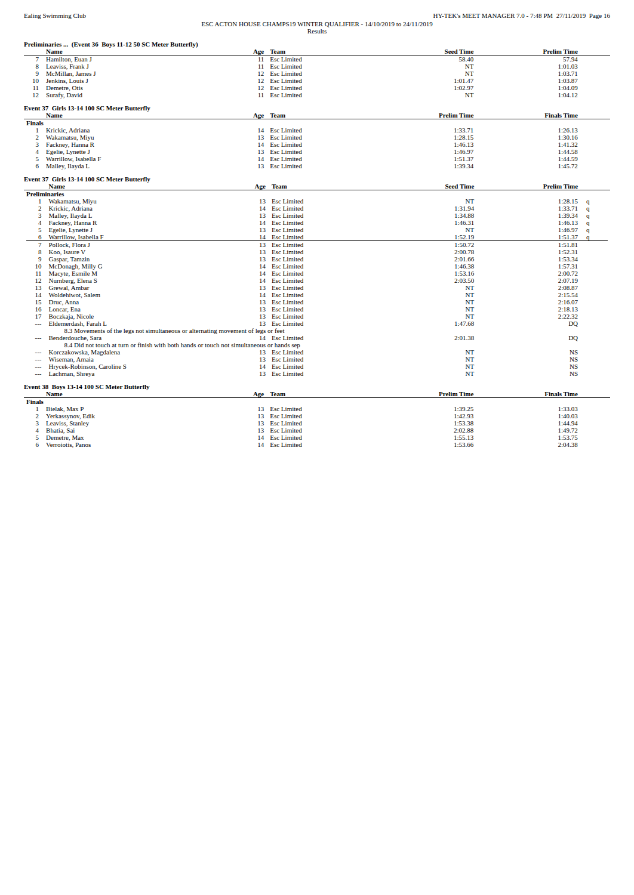Ealing Swimming Club
HY-TEK's MEET MANAGER 7.0 - 7:48 PM 27/11/2019 Page 16
ESC ACTON HOUSE CHAMPS19 WINTER QUALIFIER - 14/10/2019 to 24/11/2019
Results
Preliminaries ... (Event 36 Boys 11-12 50 SC Meter Butterfly)
| | Name | Age | Team | Seed Time | Prelim Time | |
| --- | --- | --- | --- | --- | --- | --- |
| 7 | Hamilton, Euan J | 11 | Esc Limited | 58.40 | 57.94 | |
| 8 | Leaviss, Frank J | 11 | Esc Limited | NT | 1:01.03 | |
| 9 | McMillan, James J | 12 | Esc Limited | NT | 1:03.71 | |
| 10 | Jenkins, Louis J | 12 | Esc Limited | 1:01.47 | 1:03.87 | |
| 11 | Demetre, Otis | 12 | Esc Limited | 1:02.97 | 1:04.09 | |
| 12 | Surafy, David | 11 | Esc Limited | NT | 1:04.12 | |
Event 37 Girls 13-14 100 SC Meter Butterfly
| | Name | Age | Team | Prelim Time | Finals Time | |
| --- | --- | --- | --- | --- | --- | --- |
| Finals |
| 1 | Krickic, Adriana | 14 | Esc Limited | 1:33.71 | 1:26.13 | |
| 2 | Wakamatsu, Miyu | 13 | Esc Limited | 1:28.15 | 1:30.16 | |
| 3 | Fackney, Hanna R | 14 | Esc Limited | 1:46.13 | 1:41.32 | |
| 4 | Egelie, Lynette J | 13 | Esc Limited | 1:46.97 | 1:44.58 | |
| 5 | Warrillow, Isabella F | 14 | Esc Limited | 1:51.37 | 1:44.59 | |
| 6 | Malley, Ilayda L | 13 | Esc Limited | 1:39.34 | 1:45.72 | |
Event 37 Girls 13-14 100 SC Meter Butterfly
| | Name | Age | Team | Seed Time | Prelim Time | |
| --- | --- | --- | --- | --- | --- | --- |
| Preliminaries |
| 1 | Wakamatsu, Miyu | 13 | Esc Limited | NT | 1:28.15 | q |
| 2 | Krickic, Adriana | 14 | Esc Limited | 1:31.94 | 1:33.71 | q |
| 3 | Malley, Ilayda L | 13 | Esc Limited | 1:34.88 | 1:39.34 | q |
| 4 | Fackney, Hanna R | 14 | Esc Limited | 1:46.31 | 1:46.13 | q |
| 5 | Egelie, Lynette J | 13 | Esc Limited | NT | 1:46.97 | q |
| 6 | Warrillow, Isabella F | 14 | Esc Limited | 1:52.19 | 1:51.37 | q |
| 7 | Pollock, Flora J | 13 | Esc Limited | 1:50.72 | 1:51.81 | |
| 8 | Koo, Isaure V | 13 | Esc Limited | 2:00.78 | 1:52.31 | |
| 9 | Gaspar, Tamzin | 13 | Esc Limited | 2:01.66 | 1:53.34 | |
| 10 | McDonagh, Milly G | 14 | Esc Limited | 1:46.38 | 1:57.31 | |
| 11 | Macyte, Esmile M | 14 | Esc Limited | 1:53.16 | 2:00.72 | |
| 12 | Nurnberg, Elena S | 14 | Esc Limited | 2:03.50 | 2:07.19 | |
| 13 | Grewal, Ambar | 13 | Esc Limited | NT | 2:08.87 | |
| 14 | Woldehiwot, Salem | 14 | Esc Limited | NT | 2:15.54 | |
| 15 | Druc, Anna | 13 | Esc Limited | NT | 2:16.07 | |
| 16 | Loncar, Ena | 13 | Esc Limited | NT | 2:18.13 | |
| 17 | Boczkaja, Nicole | 13 | Esc Limited | NT | 2:22.32 | |
| --- | Eldemerdash, Farah L | 13 | Esc Limited | 1:47.68 | DQ | |
| | 8.3 Movements of the legs not simultaneous or alternating movement of legs or feet |
| --- | Benderdouche, Sara | 14 | Esc Limited | 2:01.38 | DQ | |
| | 8.4 Did not touch at turn or finish with both hands or touch not simultaneous or hands sep |
| --- | Korczakowska, Magdalena | 13 | Esc Limited | NT | NS | |
| --- | Wiseman, Amaia | 13 | Esc Limited | NT | NS | |
| --- | Hrycek-Robinson, Caroline S | 14 | Esc Limited | NT | NS | |
| --- | Lachman, Shreya | 13 | Esc Limited | NT | NS | |
Event 38 Boys 13-14 100 SC Meter Butterfly
| | Name | Age | Team | Prelim Time | Finals Time | |
| --- | --- | --- | --- | --- | --- | --- |
| Finals |
| 1 | Bielak, Max P | 13 | Esc Limited | 1:39.25 | 1:33.03 | |
| 2 | Yerkassynov, Edik | 13 | Esc Limited | 1:42.93 | 1:40.03 | |
| 3 | Leaviss, Stanley | 13 | Esc Limited | 1:53.38 | 1:44.94 | |
| 4 | Bhatia, Sai | 13 | Esc Limited | 2:02.88 | 1:49.72 | |
| 5 | Demetre, Max | 14 | Esc Limited | 1:55.13 | 1:53.75 | |
| 6 | Verroiotis, Panos | 14 | Esc Limited | 1:53.66 | 2:04.38 | |